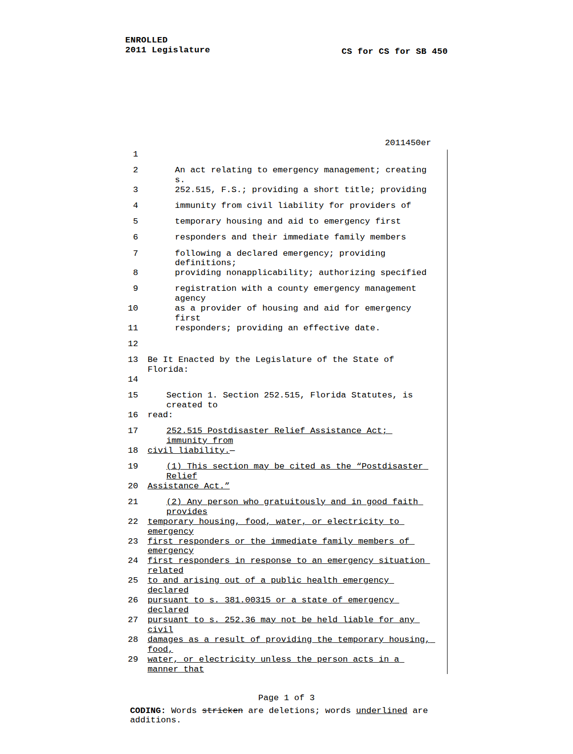ENROLLED
2011 Legislature
CS for CS for SB 450
2011450er
1
2 An act relating to emergency management; creating s.
3252.515, F.S.; providing a short title; providing
4 immunity from civil liability for providers of
5 temporary housing and aid to emergency first
6 responders and their immediate family members
7 following a declared emergency; providing definitions;
8 providing nonapplicability; authorizing specified
9 registration with a county emergency management agency
10 as a provider of housing and aid for emergency first
11 responders; providing an effective date.
12
13 Be It Enacted by the Legislature of the State of Florida:
14
15 Section 1. Section 252.515, Florida Statutes, is created to
16 read:
17252.515 Postdisaster Relief Assistance Act; immunity from
18 civil liability.—
19(1) This section may be cited as the “Postdisaster Relief
20 Assistance Act.”
21(2) Any person who gratuitously and in good faith provides
22 temporary housing, food, water, or electricity to emergency
23 first responders or the immediate family members of emergency
24 first responders in response to an emergency situation related
25 to and arising out of a public health emergency declared
26 pursuant to s. 381.00315 or a state of emergency declared
27 pursuant to s. 252.36 may not be held liable for any civil
28 damages as a result of providing the temporary housing, food,
29 water, or electricity unless the person acts in a manner that
Page 1 of 3
CODING: Words stricken are deletions; words underlined are additions.